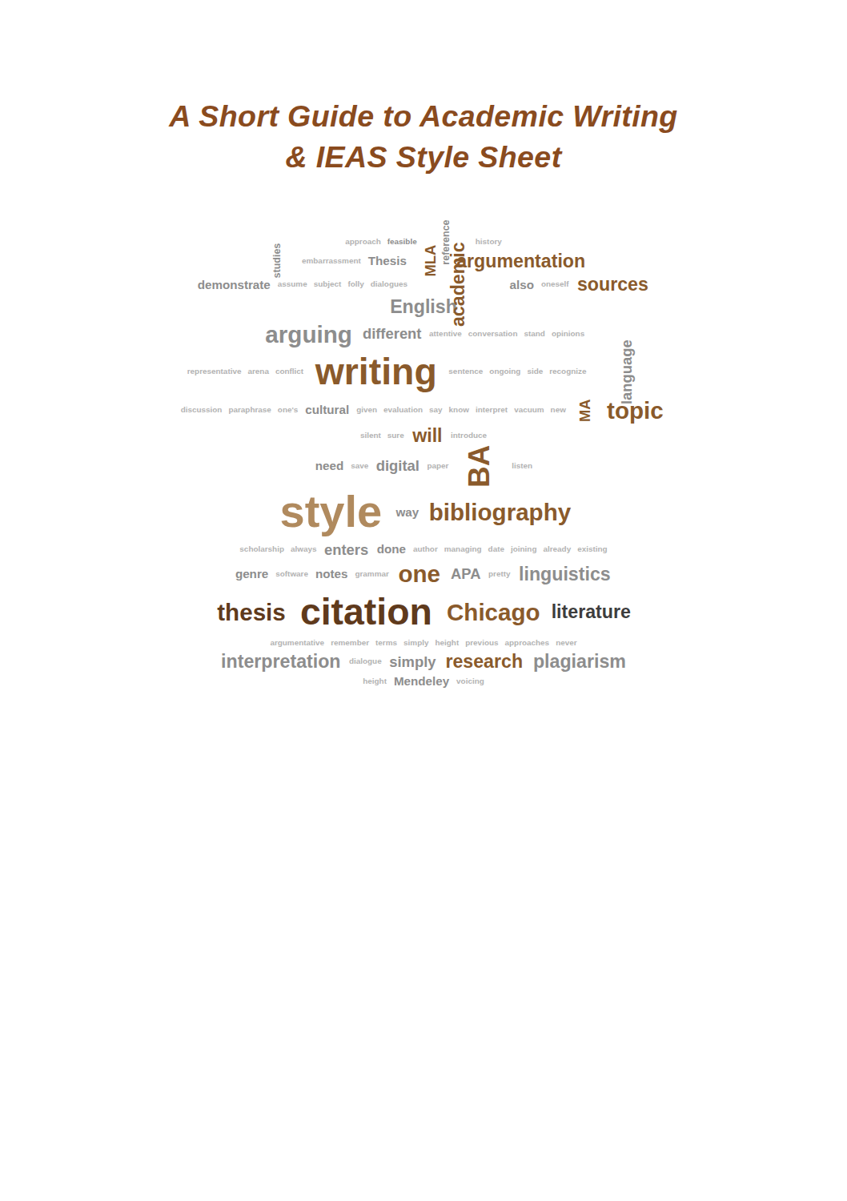A Short Guide to Academic Writing
& IEAS Style Sheet
Word cloud
approach feasible reference history
studies embarrassment Thesis MLA argumentation
demonstrate assume subject folly dialogues academic also oneself sources English
arguing different attentive conversation stand opinions
representative arena conflict writing sentence ongoing side recognize language
discussion paraphrase one's cultural given evaluation say know interpret vacuum new MA topic silent sure will introduce
need save digital paper BA listen
style way bibliography
scholarship always enters done author managing date joining already existing
genre software notes grammar one APA pretty linguistics
thesis citation Chicago literature
argumentative remember terms simply height previous approaches never
interpretation dialogue simply research plagiarism
height Mendeley voicing